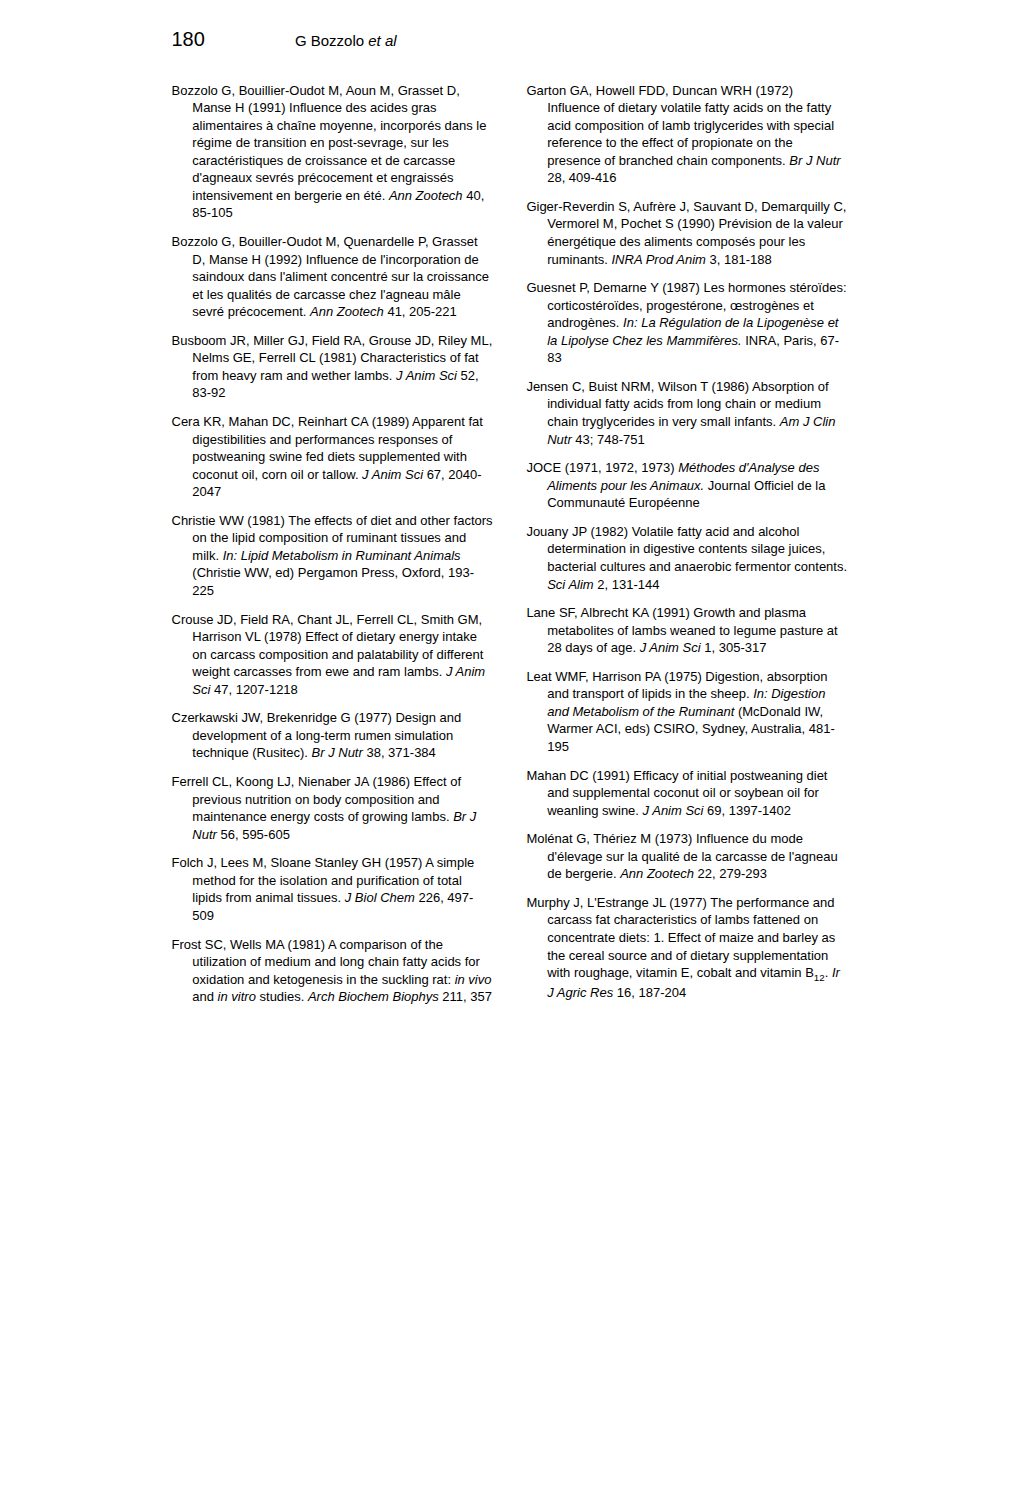180 G Bozzolo et al
Bozzolo G, Bouillier-Oudot M, Aoun M, Grasset D, Manse H (1991) Influence des acides gras alimentaires à chaîne moyenne, incorporés dans le régime de transition en post-sevrage, sur les caractéristiques de croissance et de carcasse d'agneaux sevrés précocement et engraissés intensivement en bergerie en été. Ann Zootech 40, 85-105
Bozzolo G, Bouiller-Oudot M, Quenardelle P, Grasset D, Manse H (1992) Influence de l'incorporation de saindoux dans l'aliment concentré sur la croissance et les qualités de carcasse chez l'agneau mâle sevré précocement. Ann Zootech 41, 205-221
Busboom JR, Miller GJ, Field RA, Grouse JD, Riley ML, Nelms GE, Ferrell CL (1981) Characteristics of fat from heavy ram and wether lambs. J Anim Sci 52, 83-92
Cera KR, Mahan DC, Reinhart CA (1989) Apparent fat digestibilities and performances responses of postweaning swine fed diets supplemented with coconut oil, corn oil or tallow. J Anim Sci 67, 2040-2047
Christie WW (1981) The effects of diet and other factors on the lipid composition of ruminant tissues and milk. In: Lipid Metabolism in Ruminant Animals (Christie WW, ed) Pergamon Press, Oxford, 193-225
Crouse JD, Field RA, Chant JL, Ferrell CL, Smith GM, Harrison VL (1978) Effect of dietary energy intake on carcass composition and palatability of different weight carcasses from ewe and ram lambs. J Anim Sci 47, 1207-1218
Czerkawski JW, Brekenridge G (1977) Design and development of a long-term rumen simulation technique (Rusitec). Br J Nutr 38, 371-384
Ferrell CL, Koong LJ, Nienaber JA (1986) Effect of previous nutrition on body composition and maintenance energy costs of growing lambs. Br J Nutr 56, 595-605
Folch J, Lees M, Sloane Stanley GH (1957) A simple method for the isolation and purification of total lipids from animal tissues. J Biol Chem 226, 497-509
Frost SC, Wells MA (1981) A comparison of the utilization of medium and long chain fatty acids for oxidation and ketogenesis in the suckling rat: in vivo and in vitro studies. Arch Biochem Biophys 211, 357
Garton GA, Howell FDD, Duncan WRH (1972) Influence of dietary volatile fatty acids on the fatty acid composition of lamb triglycerides with special reference to the effect of propionate on the presence of branched chain components. Br J Nutr 28, 409-416
Giger-Reverdin S, Aufrère J, Sauvant D, Demarquilly C, Vermorel M, Pochet S (1990) Prévision de la valeur énergétique des aliments composés pour les ruminants. INRA Prod Anim 3, 181-188
Guesnet P, Demarne Y (1987) Les hormones stéroïdes: corticostéroïdes, progestérone, œstrogènes et androgènes. In: La Régulation de la Lipogenèse et la Lipolyse Chez les Mammifères. INRA, Paris, 67-83
Jensen C, Buist NRM, Wilson T (1986) Absorption of individual fatty acids from long chain or medium chain tryglycerides in very small infants. Am J Clin Nutr 43; 748-751
JOCE (1971, 1972, 1973) Méthodes d'Analyse des Aliments pour les Animaux. Journal Officiel de la Communauté Européenne
Jouany JP (1982) Volatile fatty acid and alcohol determination in digestive contents silage juices, bacterial cultures and anaerobic fermentor contents. Sci Alim 2, 131-144
Lane SF, Albrecht KA (1991) Growth and plasma metabolites of lambs weaned to legume pasture at 28 days of age. J Anim Sci 1, 305-317
Leat WMF, Harrison PA (1975) Digestion, absorption and transport of lipids in the sheep. In: Digestion and Metabolism of the Ruminant (McDonald IW, Warmer ACI, eds) CSIRO, Sydney, Australia, 481-195
Mahan DC (1991) Efficacy of initial postweaning diet and supplemental coconut oil or soybean oil for weanling swine. J Anim Sci 69, 1397-1402
Molénat G, Thériez M (1973) Influence du mode d'élevage sur la qualité de la carcasse de l'agneau de bergerie. Ann Zootech 22, 279-293
Murphy J, L'Estrange JL (1977) The performance and carcass fat characteristics of lambs fattened on concentrate diets: 1. Effect of maize and barley as the cereal source and of dietary supplementation with roughage, vitamin E, cobalt and vitamin B12. Ir J Agric Res 16, 187-204